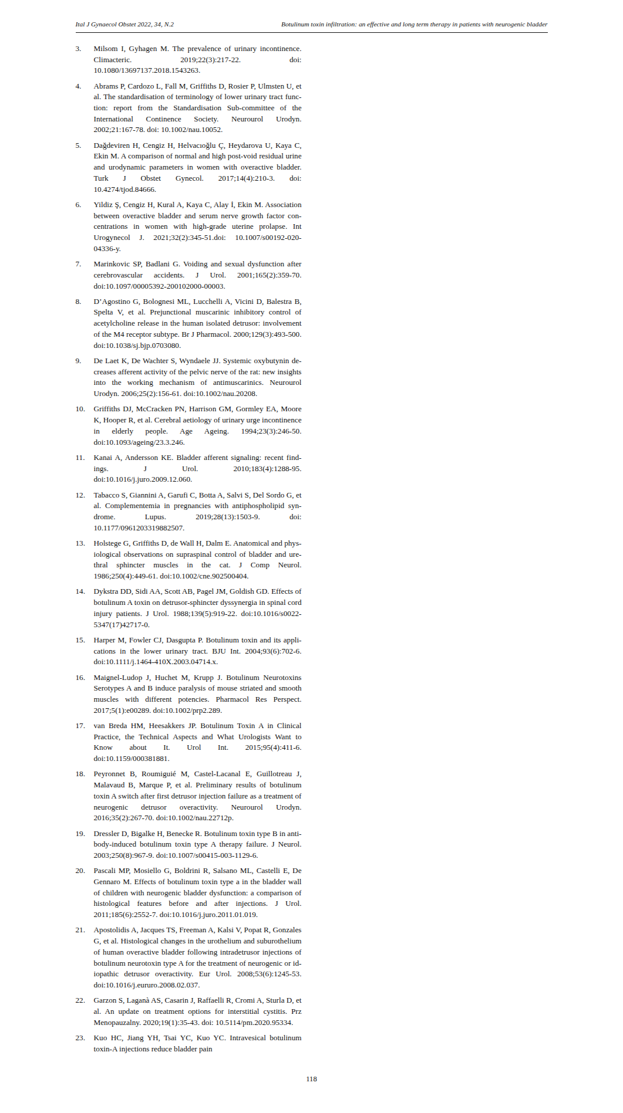Ital J Gynaecol Obstet 2022, 34, N.2
Botulinum toxin infiltration: an effective and long term therapy in patients with neurogenic bladder
Milsom I, Gyhagen M. The prevalence of urinary incontinence. Climacteric. 2019;22(3):217-22. doi: 10.1080/13697137.2018.1543263.
Abrams P, Cardozo L, Fall M, Griffiths D, Rosier P, Ulmsten U, et al. The standardisation of terminology of lower urinary tract function: report from the Standardisation Sub-committee of the International Continence Society. Neurourol Urodyn. 2002;21:167-78. doi: 10.1002/nau.10052.
Dağdeviren H, Cengiz H, Helvacıoğlu Ç, Heydarova U, Kaya C, Ekin M. A comparison of normal and high post-void residual urine and urodynamic parameters in women with overactive bladder. Turk J Obstet Gynecol. 2017;14(4):210-3. doi: 10.4274/tjod.84666.
Yildiz Ş, Cengiz H, Kural A, Kaya C, Alay İ, Ekin M. Association between overactive bladder and serum nerve growth factor concentrations in women with high-grade uterine prolapse. Int Urogynecol J. 2021;32(2):345-51.doi: 10.1007/s00192-020-04336-y.
Marinkovic SP, Badlani G. Voiding and sexual dysfunction after cerebrovascular accidents. J Urol. 2001;165(2):359-70. doi:10.1097/00005392-200102000-00003.
D’Agostino G, Bolognesi ML, Lucchelli A, Vicini D, Balestra B, Spelta V, et al. Prejunctional muscarinic inhibitory control of acetylcholine release in the human isolated detrusor: involvement of the M4 receptor subtype. Br J Pharmacol. 2000;129(3):493-500. doi:10.1038/sj.bjp.0703080.
De Laet K, De Wachter S, Wyndaele JJ. Systemic oxybutynin decreases afferent activity of the pelvic nerve of the rat: new insights into the working mechanism of antimuscarinics. Neurourol Urodyn. 2006;25(2):156-61. doi:10.1002/nau.20208.
Griffiths DJ, McCracken PN, Harrison GM, Gormley EA, Moore K, Hooper R, et al. Cerebral aetiology of urinary urge incontinence in elderly people. Age Ageing. 1994;23(3):246-50. doi:10.1093/ageing/23.3.246.
Kanai A, Andersson KE. Bladder afferent signaling: recent findings. J Urol. 2010;183(4):1288-95. doi:10.1016/j.juro.2009.12.060.
Tabacco S, Giannini A, Garufi C, Botta A, Salvi S, Del Sordo G, et al. Complementemia in pregnancies with antiphospholipid syndrome. Lupus. 2019;28(13):1503-9. doi: 10.1177/0961203319882507.
Holstege G, Griffiths D, de Wall H, Dalm E. Anatomical and physiological observations on supraspinal control of bladder and urethral sphincter muscles in the cat. J Comp Neurol. 1986;250(4):449-61. doi:10.1002/cne.902500404.
Dykstra DD, Sidi AA, Scott AB, Pagel JM, Goldish GD. Effects of botulinum A toxin on detrusor-sphincter dyssynergia in spinal cord injury patients. J Urol. 1988;139(5):919-22. doi:10.1016/s0022-5347(17)42717-0.
Harper M, Fowler CJ, Dasgupta P. Botulinum toxin and its applications in the lower urinary tract. BJU Int. 2004;93(6):702-6. doi:10.1111/j.1464-410X.2003.04714.x.
Maignel-Ludop J, Huchet M, Krupp J. Botulinum Neurotoxins Serotypes A and B induce paralysis of mouse striated and smooth muscles with different potencies. Pharmacol Res Perspect. 2017;5(1):e00289. doi:10.1002/prp2.289.
van Breda HM, Heesakkers JP. Botulinum Toxin A in Clinical Practice, the Technical Aspects and What Urologists Want to Know about It. Urol Int. 2015;95(4):411-6. doi:10.1159/000381881.
Peyronnet B, Roumiguié M, Castel-Lacanal E, Guillotreau J, Malavaud B, Marque P, et al. Preliminary results of botulinum toxin A switch after first detrusor injection failure as a treatment of neurogenic detrusor overactivity. Neurourol Urodyn. 2016;35(2):267-70. doi:10.1002/nau.22712p.
Dressler D, Bigalke H, Benecke R. Botulinum toxin type B in antibody-induced botulinum toxin type A therapy failure. J Neurol. 2003;250(8):967-9. doi:10.1007/s00415-003-1129-6.
Pascali MP, Mosiello G, Boldrini R, Salsano ML, Castelli E, De Gennaro M. Effects of botulinum toxin type a in the bladder wall of children with neurogenic bladder dysfunction: a comparison of histological features before and after injections. J Urol. 2011;185(6):2552-7. doi:10.1016/j.juro.2011.01.019.
Apostolidis A, Jacques TS, Freeman A, Kalsi V, Popat R, Gonzales G, et al. Histological changes in the urothelium and suburothelium of human overactive bladder following intradetrusor injections of botulinum neurotoxin type A for the treatment of neurogenic or idiopathic detrusor overactivity. Eur Urol. 2008;53(6):1245-53. doi:10.1016/j.eururo.2008.02.037.
Garzon S, Laganà AS, Casarin J, Raffaelli R, Cromi A, Sturla D, et al. An update on treatment options for interstitial cystitis. Prz Menopauzalny. 2020;19(1):35-43. doi: 10.5114/pm.2020.95334.
Kuo HC, Jiang YH, Tsai YC, Kuo YC. Intravesical botulinum toxin-A injections reduce bladder pain
118